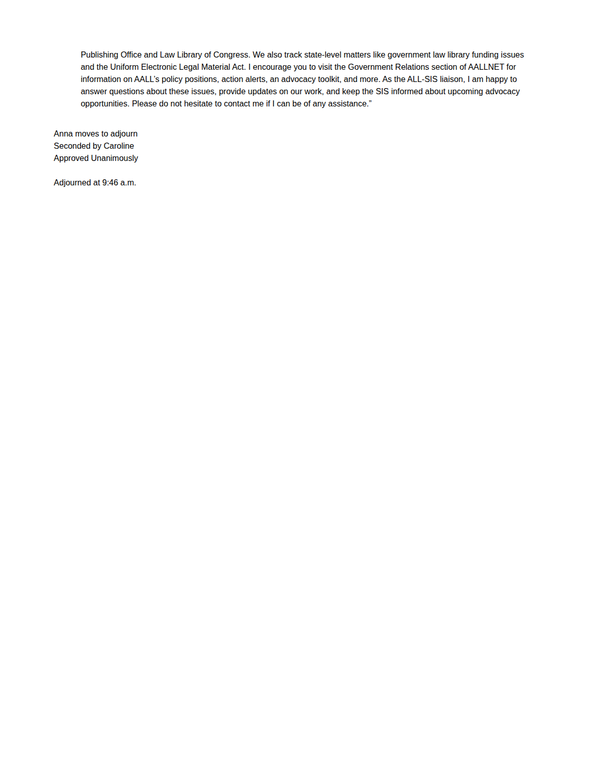Publishing Office and Law Library of Congress. We also track state-level matters like government law library funding issues and the Uniform Electronic Legal Material Act. I encourage you to visit the Government Relations section of AALLNET for information on AALL’s policy positions, action alerts, an advocacy toolkit, and more. As the ALL-SIS liaison, I am happy to answer questions about these issues, provide updates on our work, and keep the SIS informed about upcoming advocacy opportunities. Please do not hesitate to contact me if I can be of any assistance.”
Anna moves to adjourn
Seconded by Caroline
Approved Unanimously
Adjourned at 9:46 a.m.